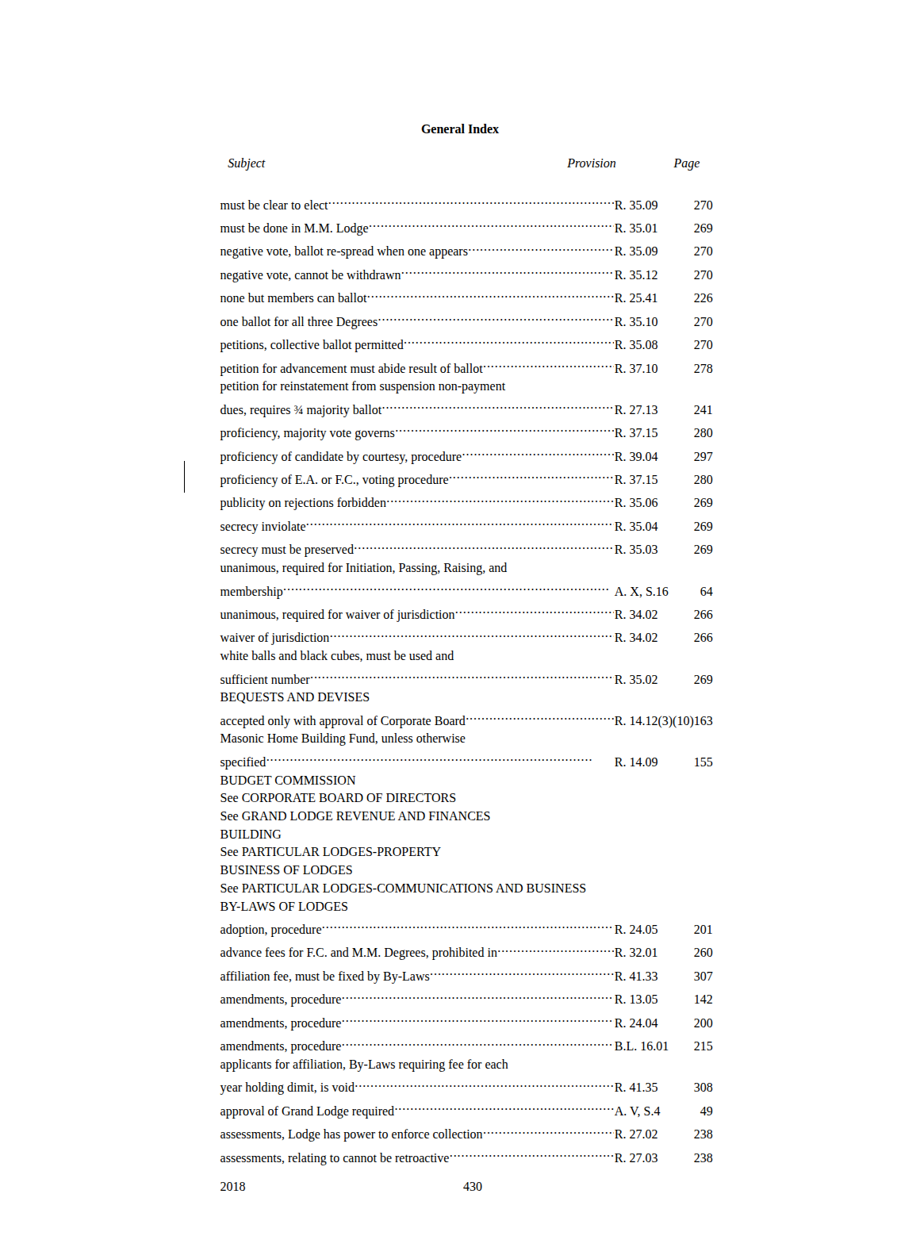General Index
Subject Provision Page
| must be clear to elect ................................................................................... | R. 35.09 | 270 |
| must be done in M.M. Lodge ................................................................................... | R. 35.01 | 269 |
| negative vote, ballot re-spread when one appears ................................................................................... | R. 35.09 | 270 |
| negative vote, cannot be withdrawn ................................................................................... | R. 35.12 | 270 |
| none but members can ballot ................................................................................... | R. 25.41 | 226 |
| one ballot for all three Degrees ................................................................................... | R. 35.10 | 270 |
| petitions, collective ballot permitted ................................................................................... | R. 35.08 | 270 |
| petition for advancement must abide result of ballot ................................................................................... | R. 37.10 | 278 |
| petition for reinstatement from suspension non-payment | | |
| dues, requires ¾ majority ballot ................................................................................... | R. 27.13 | 241 |
| proficiency, majority vote governs ................................................................................... | R. 37.15 | 280 |
| proficiency of candidate by courtesy, procedure ................................................................................... | R. 39.04 | 297 |
| proficiency of E.A. or F.C., voting procedure ................................................................................... | R. 37.15 | 280 |
| publicity on rejections forbidden ................................................................................... | R. 35.06 | 269 |
| secrecy inviolate ................................................................................... | R. 35.04 | 269 |
| secrecy must be preserved ................................................................................... | R. 35.03 | 269 |
| unanimous, required for Initiation, Passing, Raising, and | | |
| membership ................................................................................... | A. X, S.16 | 64 |
| unanimous, required for waiver of jurisdiction ................................................................................... | R. 34.02 | 266 |
| waiver of jurisdiction ................................................................................... | R. 34.02 | 266 |
| white balls and black cubes, must be used and | | |
| sufficient number ................................................................................... | R. 35.02 | 269 |
| BEQUESTS AND DEVISES | | |
| accepted only with approval of Corporate Board ................................................................................... | R. 14.12(3)(10) | 163 |
| Masonic Home Building Fund, unless otherwise | | |
| specified ................................................................................... | R. 14.09 | 155 |
| BUDGET COMMISSION | | |
| See CORPORATE BOARD OF DIRECTORS | | |
| See GRAND LODGE REVENUE AND FINANCES | | |
| BUILDING | | |
| See PARTICULAR LODGES-PROPERTY | | |
| BUSINESS OF LODGES | | |
| See PARTICULAR LODGES-COMMUNICATIONS AND BUSINESS | | |
| BY-LAWS OF LODGES | | |
| adoption, procedure ................................................................................... | R. 24.05 | 201 |
| advance fees for F.C. and M.M. Degrees, prohibited in ................................................................................... | R. 32.01 | 260 |
| affiliation fee, must be fixed by By-Laws ................................................................................... | R. 41.33 | 307 |
| amendments, procedure ................................................................................... | R. 13.05 | 142 |
| amendments, procedure ................................................................................... | R. 24.04 | 200 |
| amendments, procedure ................................................................................... | B.L. 16.01 | 215 |
| applicants for affiliation, By-Laws requiring fee for each | | |
| year holding dimit, is void ................................................................................... | R. 41.35 | 308 |
| approval of Grand Lodge required ................................................................................... | A. V, S.4 | 49 |
| assessments, Lodge has power to enforce collection ................................................................................... | R. 27.02 | 238 |
| assessments, relating to cannot be retroactive ................................................................................... | R. 27.03 | 238 |
2018 430